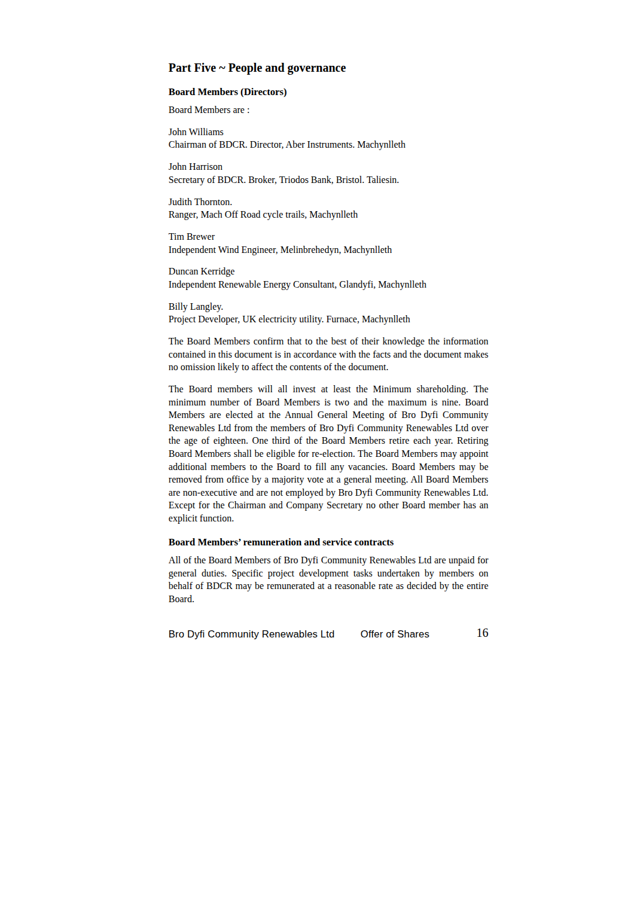Part Five ~ People and governance
Board Members (Directors)
Board Members are :
John Williams Chairman of BDCR. Director, Aber Instruments. Machynlleth
John Harrison Secretary of BDCR. Broker, Triodos Bank, Bristol. Taliesin.
Judith Thornton. Ranger, Mach Off Road cycle trails, Machynlleth
Tim Brewer Independent Wind Engineer, Melinbrehedyn, Machynlleth
Duncan Kerridge Independent Renewable Energy Consultant, Glandyfi, Machynlleth
Billy Langley. Project Developer, UK electricity utility. Furnace, Machynlleth
The Board Members confirm that to the best of their knowledge the information contained in this document is in accordance with the facts and the document makes no omission likely to affect the contents of the document.
The Board members will all invest at least the Minimum shareholding. The minimum number of Board Members is two and the maximum is nine. Board Members are elected at the Annual General Meeting of Bro Dyfi Community Renewables Ltd from the members of Bro Dyfi Community Renewables Ltd over the age of eighteen. One third of the Board Members retire each year. Retiring Board Members shall be eligible for re-election. The Board Members may appoint additional members to the Board to fill any vacancies. Board Members may be removed from office by a majority vote at a general meeting. All Board Members are non-executive and are not employed by Bro Dyfi Community Renewables Ltd. Except for the Chairman and Company Secretary no other Board member has an explicit function.
Board Members’ remuneration and service contracts
All of the Board Members of Bro Dyfi Community Renewables Ltd are unpaid for general duties. Specific project development tasks undertaken by members on behalf of BDCR may be remunerated at a reasonable rate as decided by the entire Board.
Bro Dyfi Community Renewables Ltd Offer of Shares
16